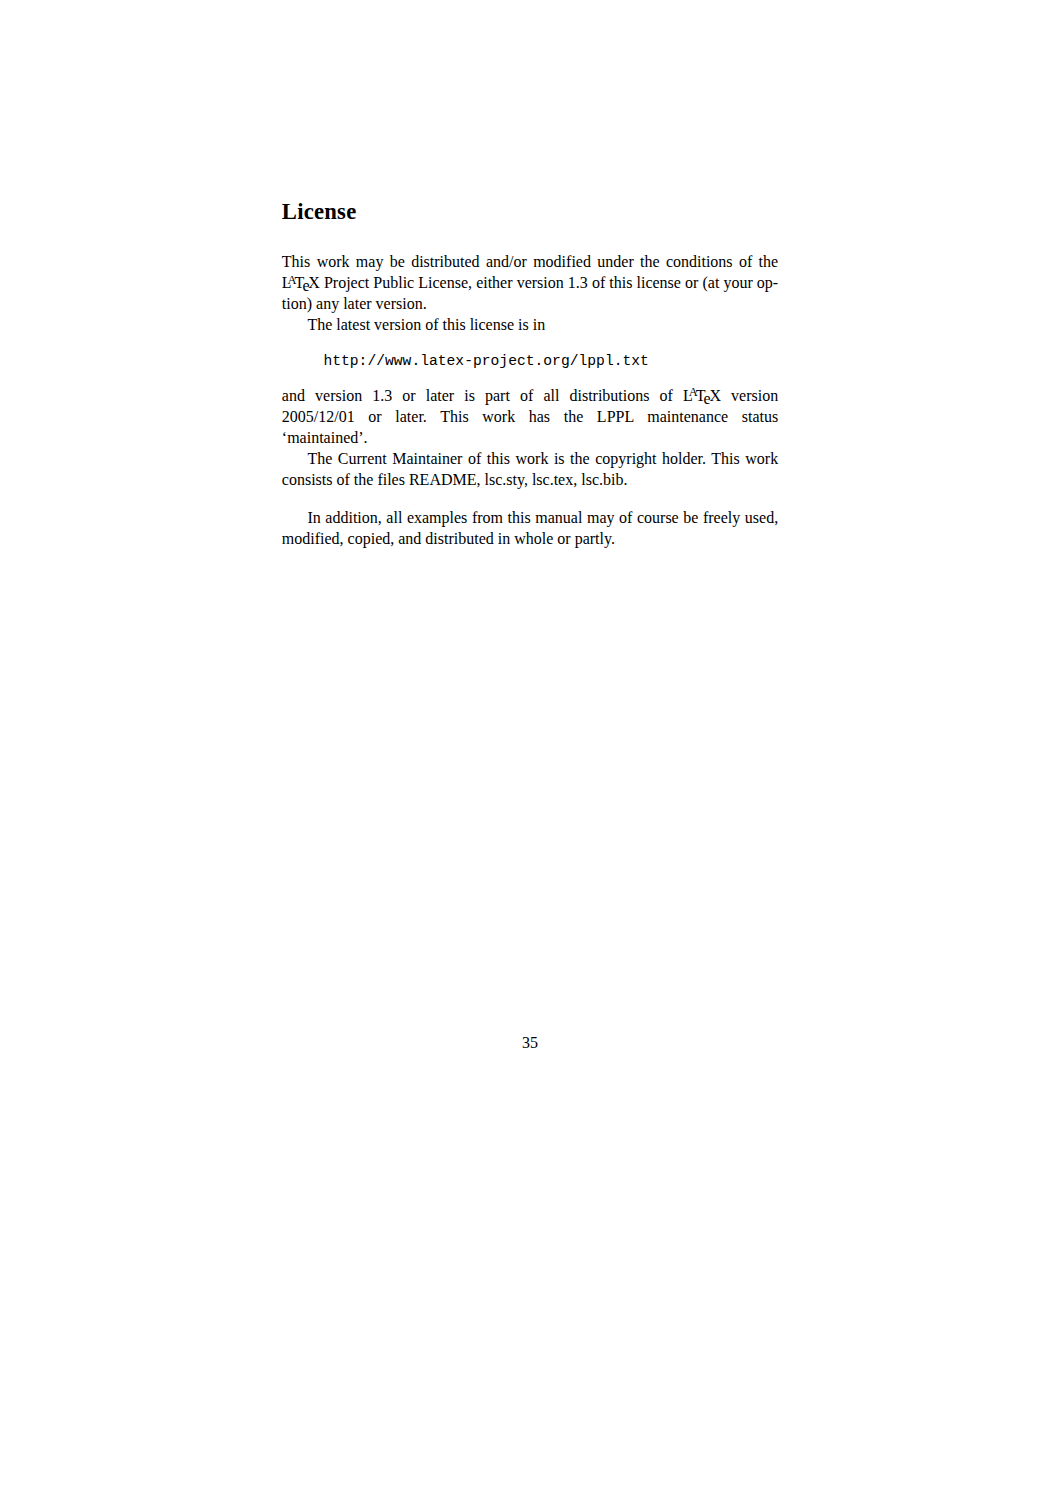License
This work may be distributed and/or modified under the conditions of the La Te X Project Public License, either version 1.3 of this license or (at your option) any later version.
The latest version of this license is in
http://www.latex-project.org/lppl.txt
and version 1.3 or later is part of all distributions of La Te X version 2005/12/01 or later. This work has the LPPL maintenance status ‘maintained’.
The Current Maintainer of this work is the copyright holder. This work consists of the files README, lsc.sty, lsc.tex, lsc.bib.
In addition, all examples from this manual may of course be freely used, modified, copied, and distributed in whole or partly.
35